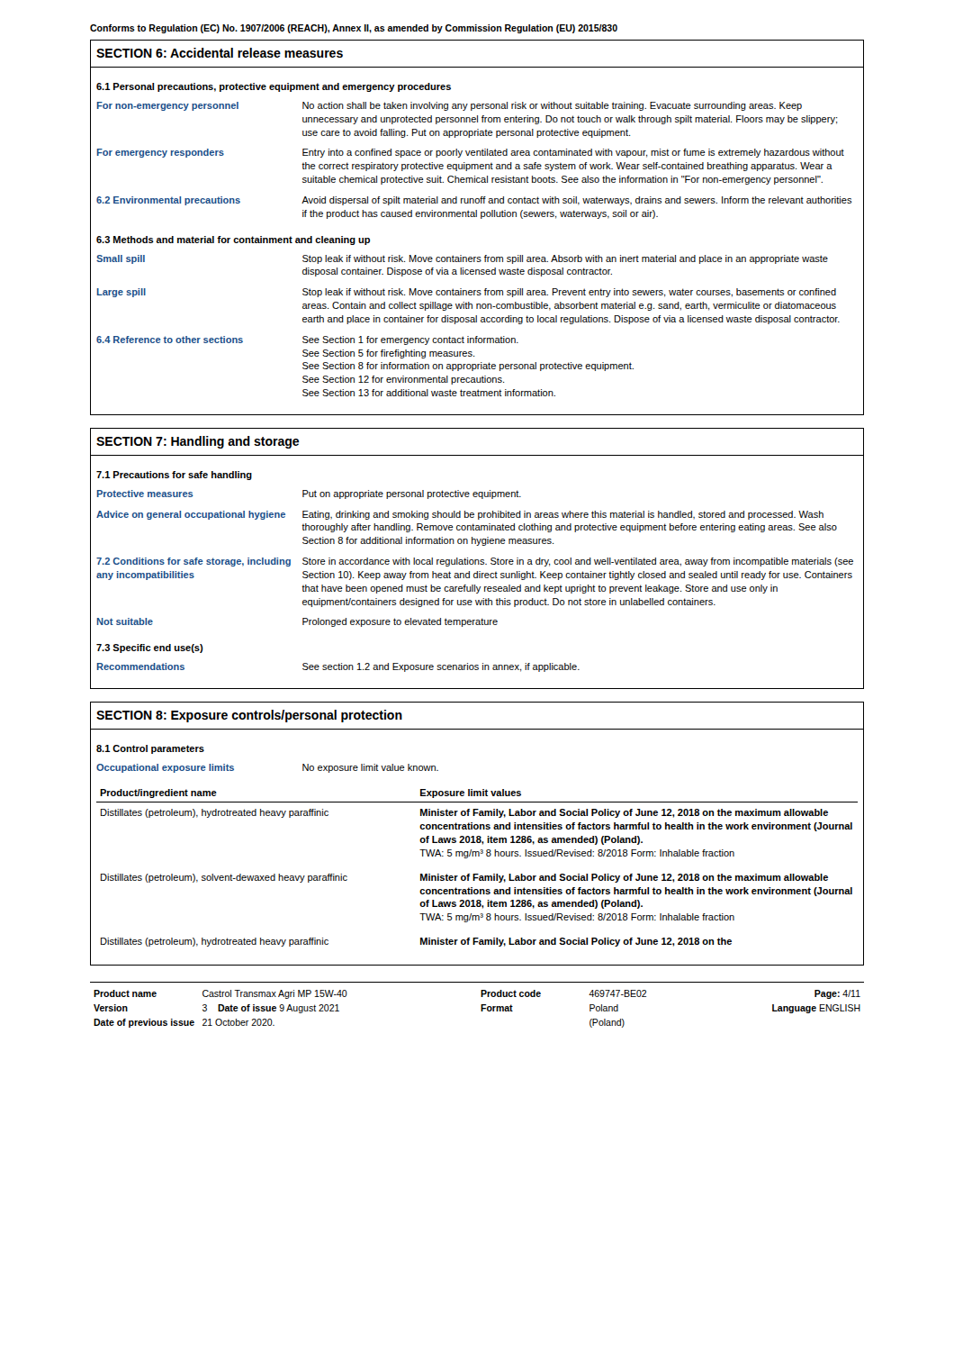Conforms to Regulation (EC) No. 1907/2006 (REACH), Annex II, as amended by Commission Regulation (EU) 2015/830
SECTION 6: Accidental release measures
6.1 Personal precautions, protective equipment and emergency procedures
| For non-emergency personnel | No action shall be taken involving any personal risk or without suitable training. Evacuate surrounding areas. Keep unnecessary and unprotected personnel from entering. Do not touch or walk through spilt material. Floors may be slippery; use care to avoid falling. Put on appropriate personal protective equipment. |
| For emergency responders | Entry into a confined space or poorly ventilated area contaminated with vapour, mist or fume is extremely hazardous without the correct respiratory protective equipment and a safe system of work. Wear self-contained breathing apparatus. Wear a suitable chemical protective suit. Chemical resistant boots. See also the information in "For non-emergency personnel". |
| 6.2 Environmental precautions | Avoid dispersal of spilt material and runoff and contact with soil, waterways, drains and sewers. Inform the relevant authorities if the product has caused environmental pollution (sewers, waterways, soil or air). |
6.3 Methods and material for containment and cleaning up
| Small spill | Stop leak if without risk. Move containers from spill area. Absorb with an inert material and place in an appropriate waste disposal container. Dispose of via a licensed waste disposal contractor. |
| Large spill | Stop leak if without risk. Move containers from spill area. Prevent entry into sewers, water courses, basements or confined areas. Contain and collect spillage with non-combustible, absorbent material e.g. sand, earth, vermiculite or diatomaceous earth and place in container for disposal according to local regulations. Dispose of via a licensed waste disposal contractor. |
| 6.4 Reference to other sections | See Section 1 for emergency contact information. See Section 5 for firefighting measures. See Section 8 for information on appropriate personal protective equipment. See Section 12 for environmental precautions. See Section 13 for additional waste treatment information. |
SECTION 7: Handling and storage
7.1 Precautions for safe handling
| Protective measures | Put on appropriate personal protective equipment. |
| Advice on general occupational hygiene | Eating, drinking and smoking should be prohibited in areas where this material is handled, stored and processed. Wash thoroughly after handling. Remove contaminated clothing and protective equipment before entering eating areas. See also Section 8 for additional information on hygiene measures. |
| 7.2 Conditions for safe storage, including any incompatibilities | Store in accordance with local regulations. Store in a dry, cool and well-ventilated area, away from incompatible materials (see Section 10). Keep away from heat and direct sunlight. Keep container tightly closed and sealed until ready for use. Containers that have been opened must be carefully resealed and kept upright to prevent leakage. Store and use only in equipment/containers designed for use with this product. Do not store in unlabelled containers. |
| Not suitable | Prolonged exposure to elevated temperature |
7.3 Specific end use(s)
| Recommendations | See section 1.2 and Exposure scenarios in annex, if applicable. |
SECTION 8: Exposure controls/personal protection
8.1 Control parameters
| Occupational exposure limits | No exposure limit value known. |
| Product/ingredient name | Exposure limit values |
| --- | --- |
| Distillates (petroleum), hydrotreated heavy paraffinic | Minister of Family, Labor and Social Policy of June 12, 2018 on the maximum allowable concentrations and intensities of factors harmful to health in the work environment (Journal of Laws 2018, item 1286, as amended) (Poland). TWA: 5 mg/m³ 8 hours. Issued/Revised: 8/2018 Form: Inhalable fraction |
| Distillates (petroleum), solvent-dewaxed heavy paraffinic | Minister of Family, Labor and Social Policy of June 12, 2018 on the maximum allowable concentrations and intensities of factors harmful to health in the work environment (Journal of Laws 2018, item 1286, as amended) (Poland). TWA: 5 mg/m³ 8 hours. Issued/Revised: 8/2018 Form: Inhalable fraction |
| Distillates (petroleum), hydrotreated heavy paraffinic | Minister of Family, Labor and Social Policy of June 12, 2018 on the |
| Product name | Castrol Transmax Agri MP 15W-40 | Product code | 469747-BE02 | Page: 4/11 |
| Version | 3 Date of issue 9 August 2021 | Format | Poland | Language ENGLISH |
| Date of previous issue | 21 October 2020. | | (Poland) | |